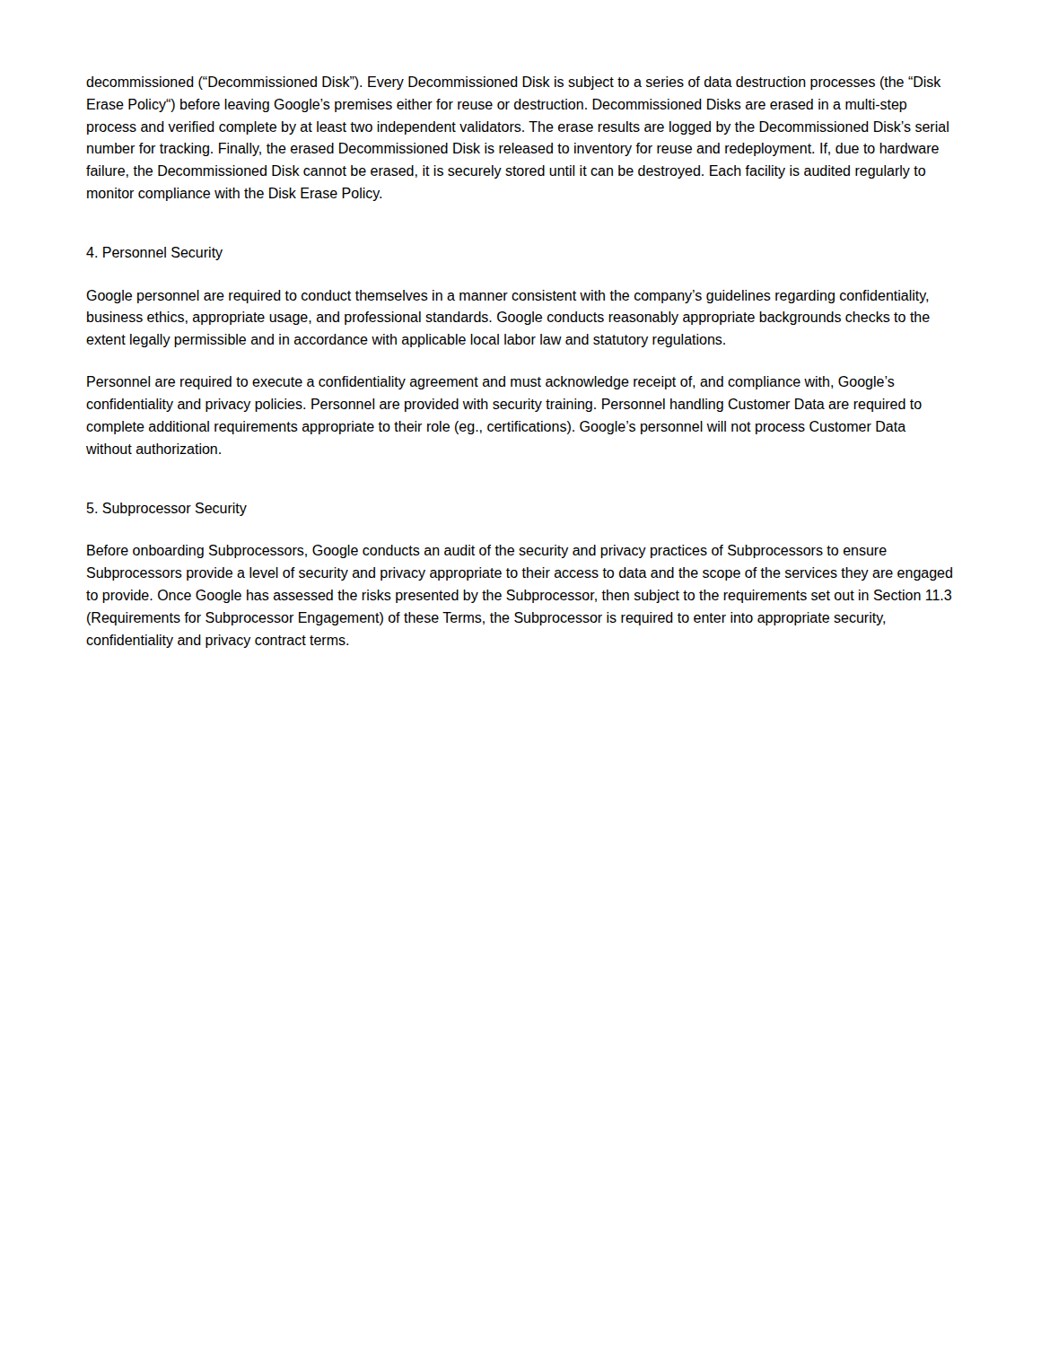decommissioned (“Decommissioned Disk”). Every Decommissioned Disk is subject to a series of data destruction processes (the “Disk Erase Policy“) before leaving Google’s premises either for reuse or destruction. Decommissioned Disks are erased in a multi-step process and verified complete by at least two independent validators. The erase results are logged by the Decommissioned Disk’s serial number for tracking. Finally, the erased Decommissioned Disk is released to inventory for reuse and redeployment. If, due to hardware failure, the Decommissioned Disk cannot be erased, it is securely stored until it can be destroyed. Each facility is audited regularly to monitor compliance with the Disk Erase Policy.
4. Personnel Security
Google personnel are required to conduct themselves in a manner consistent with the company’s guidelines regarding confidentiality, business ethics, appropriate usage, and professional standards. Google conducts reasonably appropriate backgrounds checks to the extent legally permissible and in accordance with applicable local labor law and statutory regulations.
Personnel are required to execute a confidentiality agreement and must acknowledge receipt of, and compliance with, Google’s confidentiality and privacy policies. Personnel are provided with security training. Personnel handling Customer Data are required to complete additional requirements appropriate to their role (eg., certifications). Google’s personnel will not process Customer Data without authorization.
5. Subprocessor Security
Before onboarding Subprocessors, Google conducts an audit of the security and privacy practices of Subprocessors to ensure Subprocessors provide a level of security and privacy appropriate to their access to data and the scope of the services they are engaged to provide. Once Google has assessed the risks presented by the Subprocessor, then subject to the requirements set out in Section 11.3 (Requirements for Subprocessor Engagement) of these Terms, the Subprocessor is required to enter into appropriate security, confidentiality and privacy contract terms.